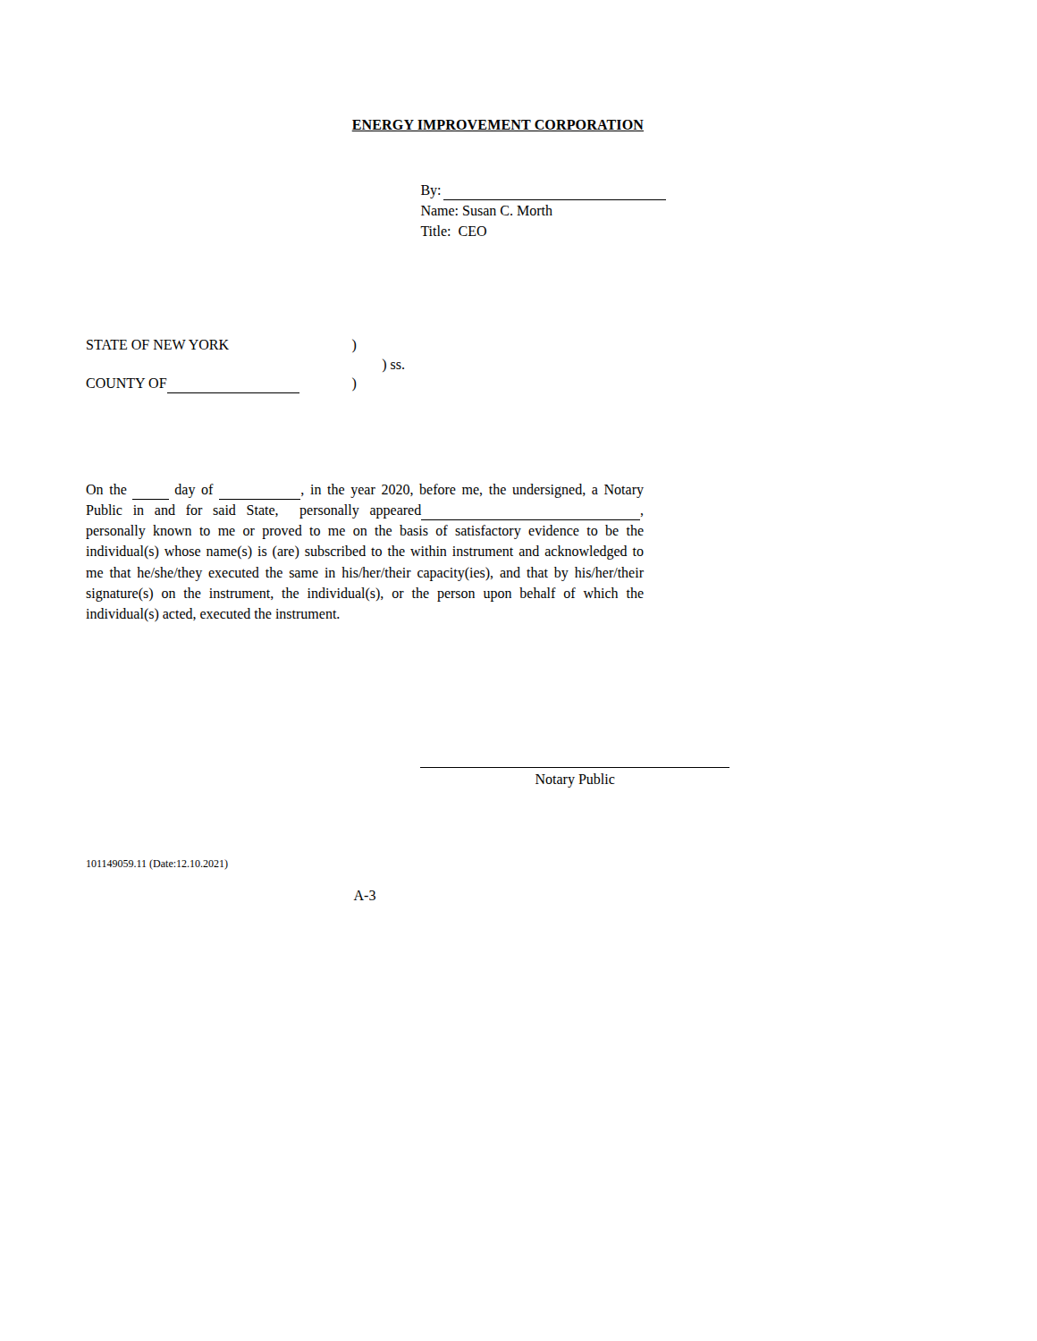ENERGY IMPROVEMENT CORPORATION
By:
Name: Susan C. Morth
Title: CEO
| STATE OF NEW YORK | ) | |
| | | ) ss. |
| COUNTY OF | ) | |
On the day of , in the year 2020, before me, the undersigned, a Notary Public in and for said State, personally appeared , personally known to me or proved to me on the basis of satisfactory evidence to be the individual(s) whose name(s) is (are) subscribed to the within instrument and acknowledged to me that he/she/they executed the same in his/her/their capacity(ies), and that by his/her/their signature(s) on the instrument, the individual(s), or the person upon behalf of which the individual(s) acted, executed the instrument.
Notary Public
101149059.11 (Date:12.10.2021)
A-3